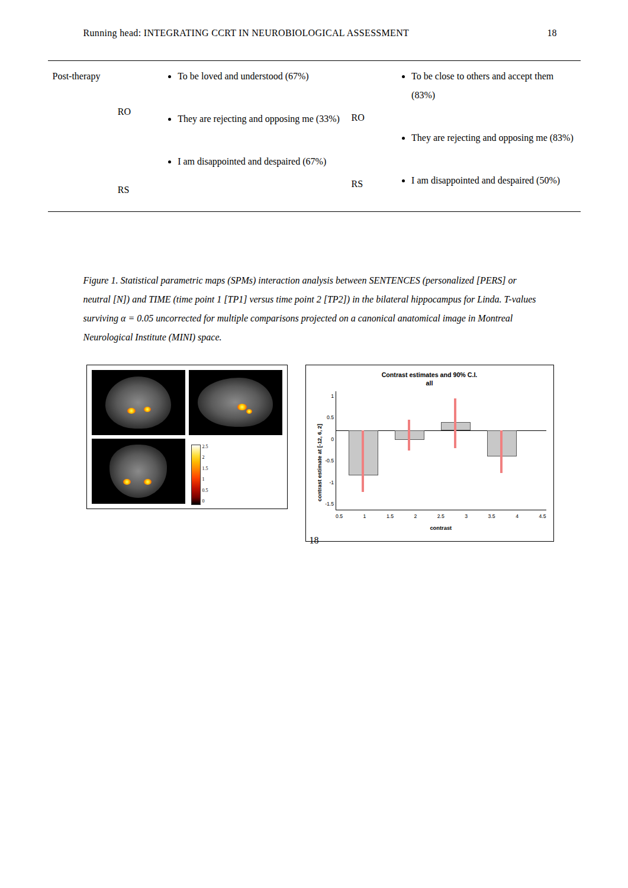Running head: INTEGRATING CCRT IN NEUROBIOLOGICAL ASSESSMENT 18
| Post-therapy | RO RS | To be loved and understood (67%) They are rejecting and opposing me (33%) I am disappointed and despaired (67%) | RO RS | To be close to others and accept them (83%) They are rejecting and opposing me (83%) I am disappointed and despaired (50%) |
Figure 1. Statistical parametric maps (SPMs) interaction analysis between SENTENCES (personalized [PERS] or neutral [N]) and TIME (time point 1 [TP1] versus time point 2 [TP2]) in the bilateral hippocampus for Linda. T-values surviving α = 0.05 uncorrected for multiple comparisons projected on a canonical anatomical image in Montreal Neurological Institute (MINI) space.
2.5 2 1.5 1 0.5 0
Contrast estimates and 90% C.I.
all
contrast estimate at [-12, 6, 2]
1 0.5 0 -0.5 -1 -1.5
0.5 1 1.5 2 2.5 3 3.5 4 4.5
contrast
18